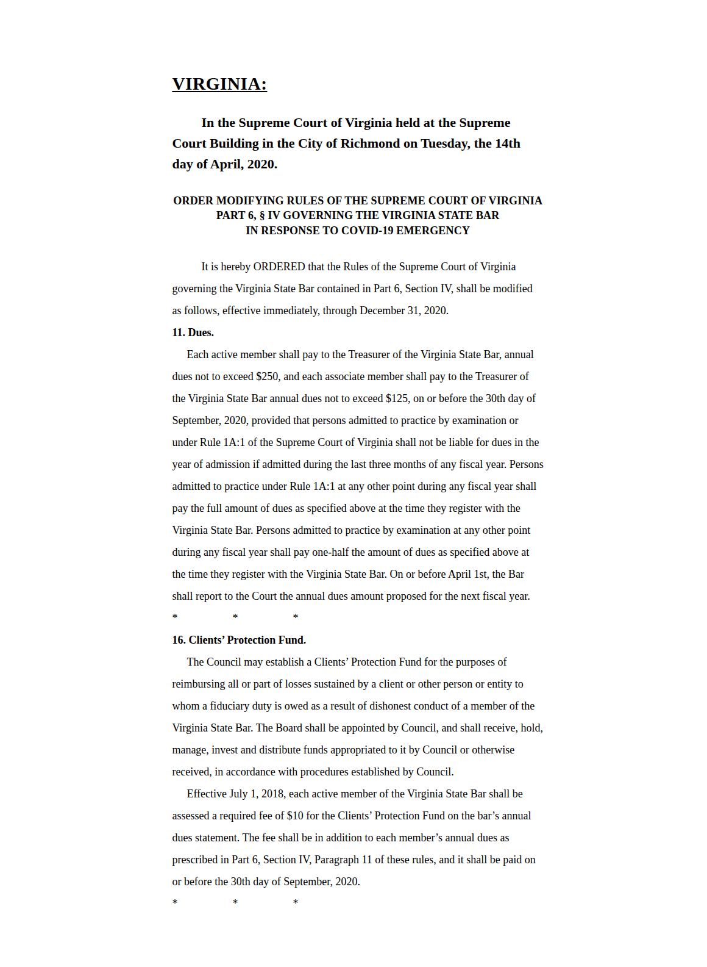VIRGINIA:
In the Supreme Court of Virginia held at the Supreme Court Building in the City of Richmond on Tuesday, the 14th day of April, 2020.
ORDER MODIFYING RULES OF THE SUPREME COURT OF VIRGINIA
PART 6, § IV GOVERNING THE VIRGINIA STATE BAR
IN RESPONSE TO COVID-19 EMERGENCY
It is hereby ORDERED that the Rules of the Supreme Court of Virginia governing the Virginia State Bar contained in Part 6, Section IV, shall be modified as follows, effective immediately, through December 31, 2020.
11. Dues.
Each active member shall pay to the Treasurer of the Virginia State Bar, annual dues not to exceed $250, and each associate member shall pay to the Treasurer of the Virginia State Bar annual dues not to exceed $125, on or before the 30th day of September, 2020, provided that persons admitted to practice by examination or under Rule 1A:1 of the Supreme Court of Virginia shall not be liable for dues in the year of admission if admitted during the last three months of any fiscal year. Persons admitted to practice under Rule 1A:1 at any other point during any fiscal year shall pay the full amount of dues as specified above at the time they register with the Virginia State Bar. Persons admitted to practice by examination at any other point during any fiscal year shall pay one-half the amount of dues as specified above at the time they register with the Virginia State Bar. On or before April 1st, the Bar shall report to the Court the annual dues amount proposed for the next fiscal year.
* * *
16. Clients’ Protection Fund.
The Council may establish a Clients’ Protection Fund for the purposes of reimbursing all or part of losses sustained by a client or other person or entity to whom a fiduciary duty is owed as a result of dishonest conduct of a member of the Virginia State Bar. The Board shall be appointed by Council, and shall receive, hold, manage, invest and distribute funds appropriated to it by Council or otherwise received, in accordance with procedures established by Council.
Effective July 1, 2018, each active member of the Virginia State Bar shall be assessed a required fee of $10 for the Clients’ Protection Fund on the bar’s annual dues statement. The fee shall be in addition to each member’s annual dues as prescribed in Part 6, Section IV, Paragraph 11 of these rules, and it shall be paid on or before the 30th day of September, 2020.
* * *